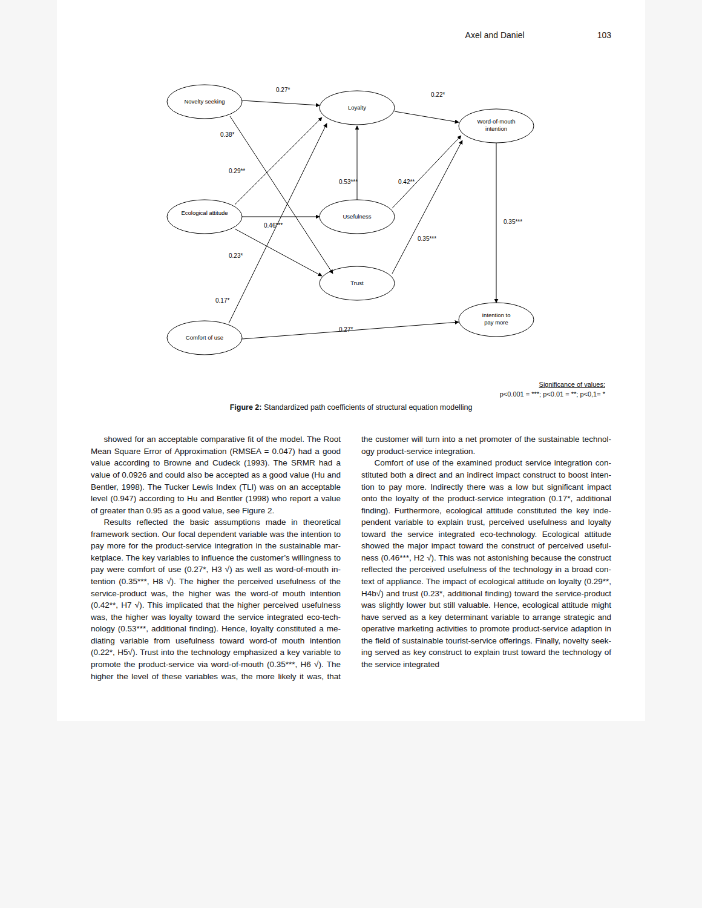Axel and Daniel 103
Novelty seeking Ecological attitude Comfort of use Loyalty Usefulness Trust Word-of-mouth intention Intention to pay more 0.27* 0.38* 0.29** 0.46*** 0.23* 0.17* 0.53*** 0.42** 0.35*** 0.22* 0.35*** 0.27*
Significance of values:
p<0.001 = ***; p<0.01 = **; p<0,1= *
Figure 2: Standardized path coefficients of structural equation modelling
showed for an acceptable comparative fit of the model. The Root Mean Square Error of Approximation (RMSEA = 0.047) had a good value according to Browne and Cudeck (1993). The SRMR had a value of 0.0926 and could also be accepted as a good value (Hu and Bentler, 1998). The Tucker Lewis Index (TLI) was on an acceptable level (0.947) according to Hu and Bentler (1998) who report a value of greater than 0.95 as a good value, see Figure 2.
Results reflected the basic assumptions made in theoretical framework section. Our focal dependent variable was the intention to pay more for the product-service integration in the sustainable marketplace. The key variables to influence the customer’s willingness to pay were comfort of use (0.27*, H3 √) as well as word-of-mouth intention (0.35***, H8 √). The higher the perceived usefulness of the service-product was, the higher was the word-of mouth intention (0.42**, H7 √). This implicated that the higher perceived usefulness was, the higher was loyalty toward the service integrated eco-technology (0.53***, additional finding). Hence, loyalty constituted a mediating variable from usefulness toward word-of mouth intention (0.22*, H5√). Trust into the technology emphasized a key variable to promote the product-service via word-of-mouth (0.35***, H6 √). The higher the level of these variables was, the more likely it was, that the customer will turn into a net promoter of the sustainable technology product-service integration.
Comfort of use of the examined product service integration constituted both a direct and an indirect impact construct to boost intention to pay more. Indirectly there was a low but significant impact onto the loyalty of the product-service integration (0.17*, additional finding). Furthermore, ecological attitude constituted the key independent variable to explain trust, perceived usefulness and loyalty toward the service integrated eco-technology. Ecological attitude showed the major impact toward the construct of perceived usefulness (0.46***, H2 √). This was not astonishing because the construct reflected the perceived usefulness of the technology in a broad context of appliance. The impact of ecological attitude on loyalty (0.29**, H4b√) and trust (0.23*, additional finding) toward the service-product was slightly lower but still valuable. Hence, ecological attitude might have served as a key determinant variable to arrange strategic and operative marketing activities to promote product-service adaption in the field of sustainable tourist-service offerings. Finally, novelty seeking served as key construct to explain trust toward the technology of the service integrated